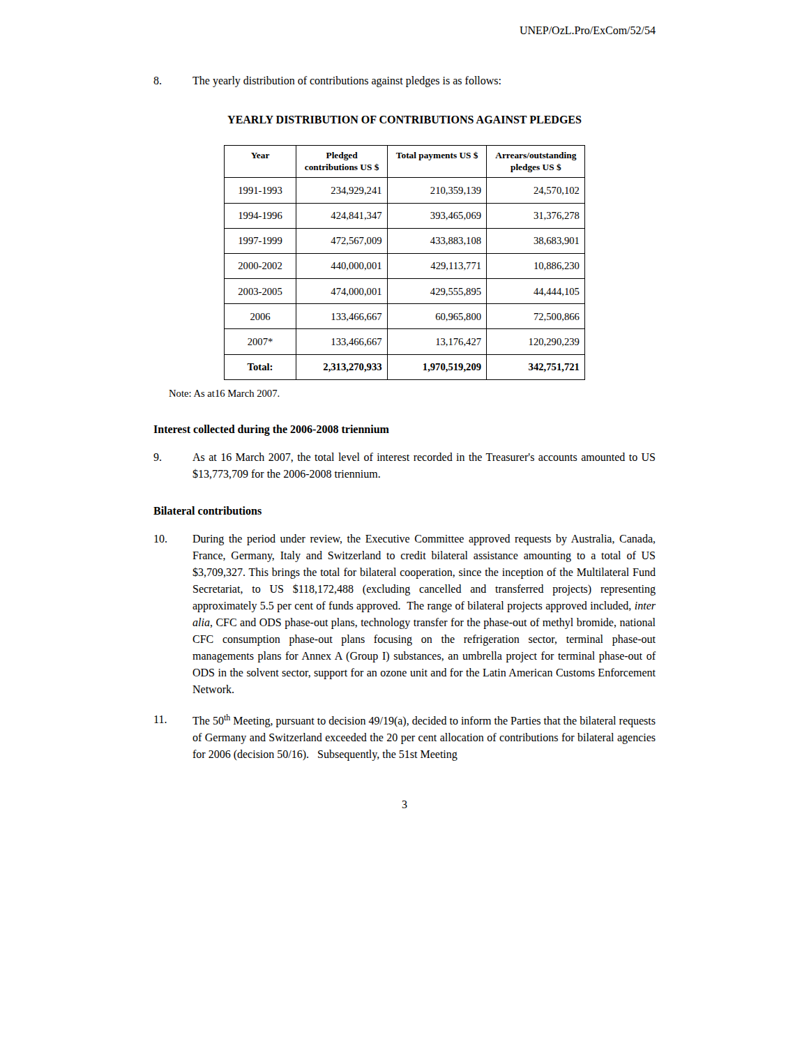UNEP/OzL.Pro/ExCom/52/54
8.
The yearly distribution of contributions against pledges is as follows:
YEARLY DISTRIBUTION OF CONTRIBUTIONS AGAINST PLEDGES
| Year | Pledged contributions US $ | Total payments US $ | Arrears/outstanding pledges US $ |
| --- | --- | --- | --- |
| 1991-1993 | 234,929,241 | 210,359,139 | 24,570,102 |
| 1994-1996 | 424,841,347 | 393,465,069 | 31,376,278 |
| 1997-1999 | 472,567,009 | 433,883,108 | 38,683,901 |
| 2000-2002 | 440,000,001 | 429,113,771 | 10,886,230 |
| 2003-2005 | 474,000,001 | 429,555,895 | 44,444,105 |
| 2006 | 133,466,667 | 60,965,800 | 72,500,866 |
| 2007* | 133,466,667 | 13,176,427 | 120,290,239 |
| Total: | 2,313,270,933 | 1,970,519,209 | 342,751,721 |
Note: As at16 March 2007.
Interest collected during the 2006-2008 triennium
9.
As at 16 March 2007, the total level of interest recorded in the Treasurer's accounts amounted to US $13,773,709 for the 2006-2008 triennium.
Bilateral contributions
10.
During the period under review, the Executive Committee approved requests by Australia, Canada, France, Germany, Italy and Switzerland to credit bilateral assistance amounting to a total of US $3,709,327. This brings the total for bilateral cooperation, since the inception of the Multilateral Fund Secretariat, to US $118,172,488 (excluding cancelled and transferred projects) representing approximately 5.5 per cent of funds approved. The range of bilateral projects approved included, inter alia, CFC and ODS phase-out plans, technology transfer for the phase-out of methyl bromide, national CFC consumption phase-out plans focusing on the refrigeration sector, terminal phase-out managements plans for Annex A (Group I) substances, an umbrella project for terminal phase-out of ODS in the solvent sector, support for an ozone unit and for the Latin American Customs Enforcement Network.
11.
The 50th Meeting, pursuant to decision 49/19(a), decided to inform the Parties that the bilateral requests of Germany and Switzerland exceeded the 20 per cent allocation of contributions for bilateral agencies for 2006 (decision 50/16). Subsequently, the 51st Meeting
3